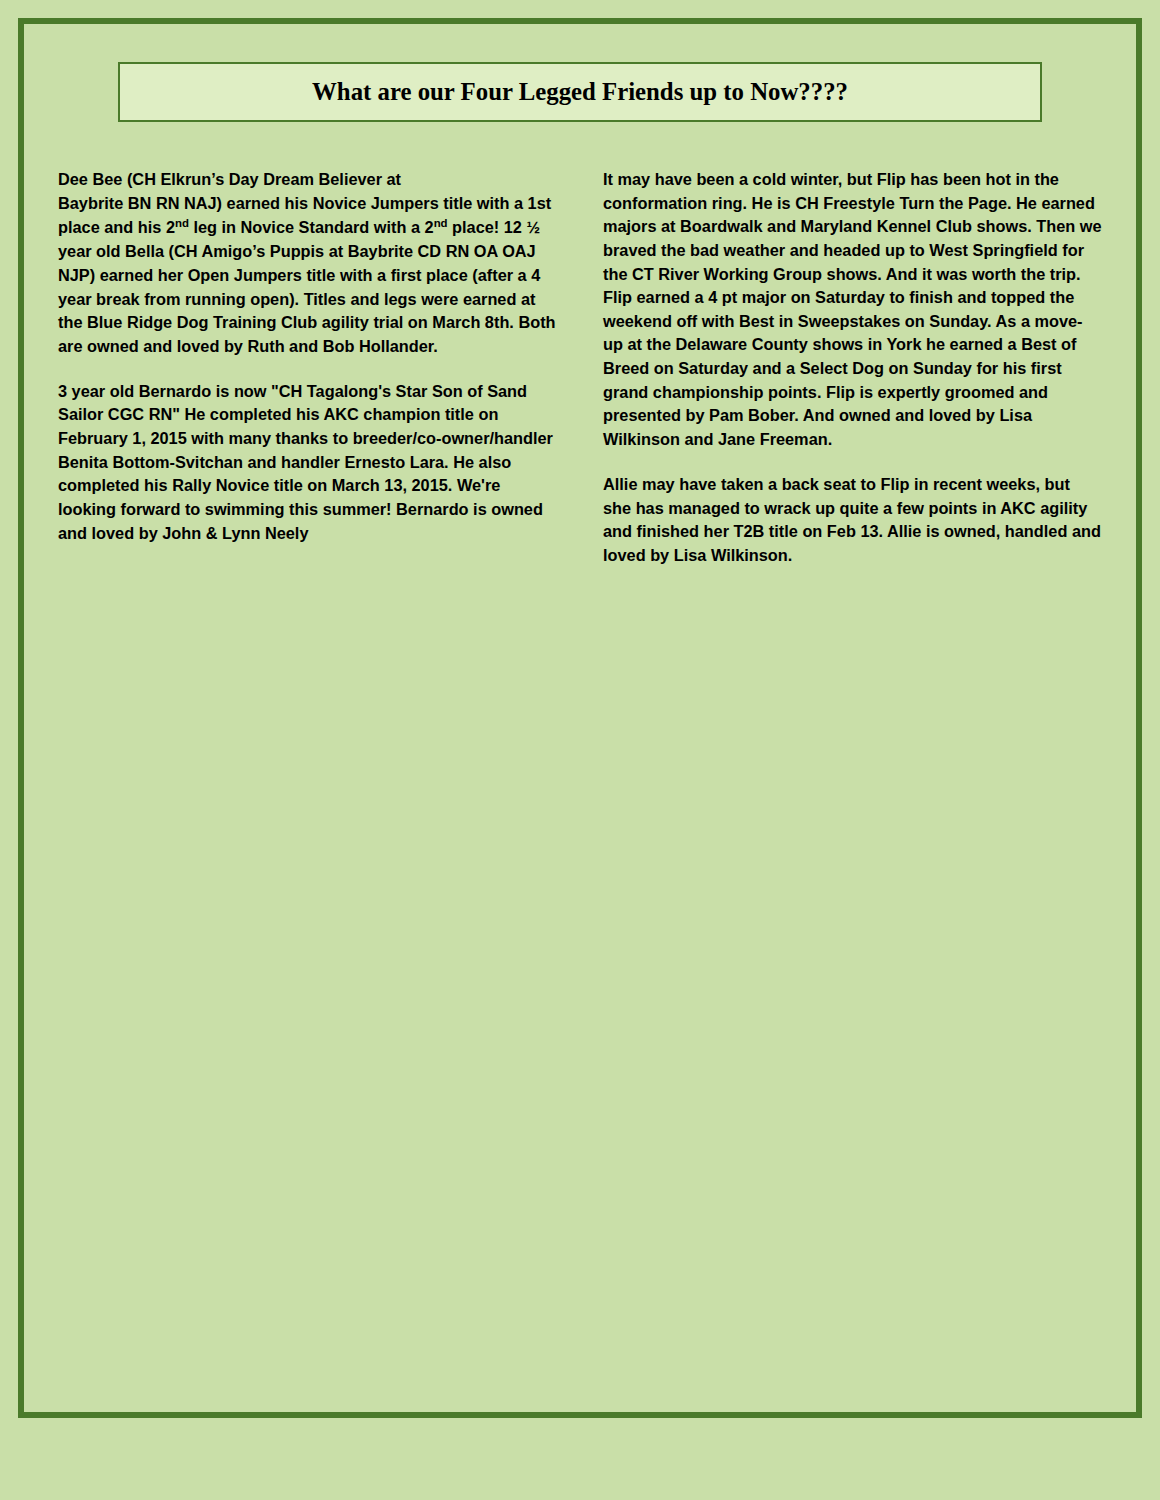What are our Four Legged Friends up to Now????
Dee Bee (CH Elkrun’s Day Dream Believer at
Baybrite BN RN NAJ) earned his Novice Jumpers title with a 1st place and his 2nd leg in Novice Standard with a 2nd place! 12 ½ year old Bella (CH Amigo’s Puppis at Baybrite CD RN OA OAJ NJP) earned her Open Jumpers title with a first place (after a 4 year break from running open). Titles and legs were earned at the Blue Ridge Dog Training Club agility trial on March 8th. Both are owned and loved by Ruth and Bob Hollander.
3 year old Bernardo is now "CH Tagalong's Star Son of Sand Sailor CGC RN" He completed his AKC champion title on February 1, 2015 with many thanks to breeder/co-owner/handler Benita Bottom-Svitchan and handler Ernesto Lara. He also completed his Rally Novice title on March 13, 2015. We're looking forward to swimming this summer! Bernardo is owned and loved by John & Lynn Neely
It may have been a cold winter, but Flip has been hot in the conformation ring. He is CH Freestyle Turn the Page. He earned majors at Boardwalk and Maryland Kennel Club shows. Then we braved the bad weather and headed up to West Springfield for the CT River Working Group shows. And it was worth the trip. Flip earned a 4 pt major on Saturday to finish and topped the weekend off with Best in Sweepstakes on Sunday. As a move-up at the Delaware County shows in York he earned a Best of Breed on Saturday and a Select Dog on Sunday for his first grand championship points. Flip is expertly groomed and presented by Pam Bober. And owned and loved by Lisa Wilkinson and Jane Freeman.
Allie may have taken a back seat to Flip in recent weeks, but she has managed to wrack up quite a few points in AKC agility and finished her T2B title on Feb 13. Allie is owned, handled and loved by Lisa Wilkinson.